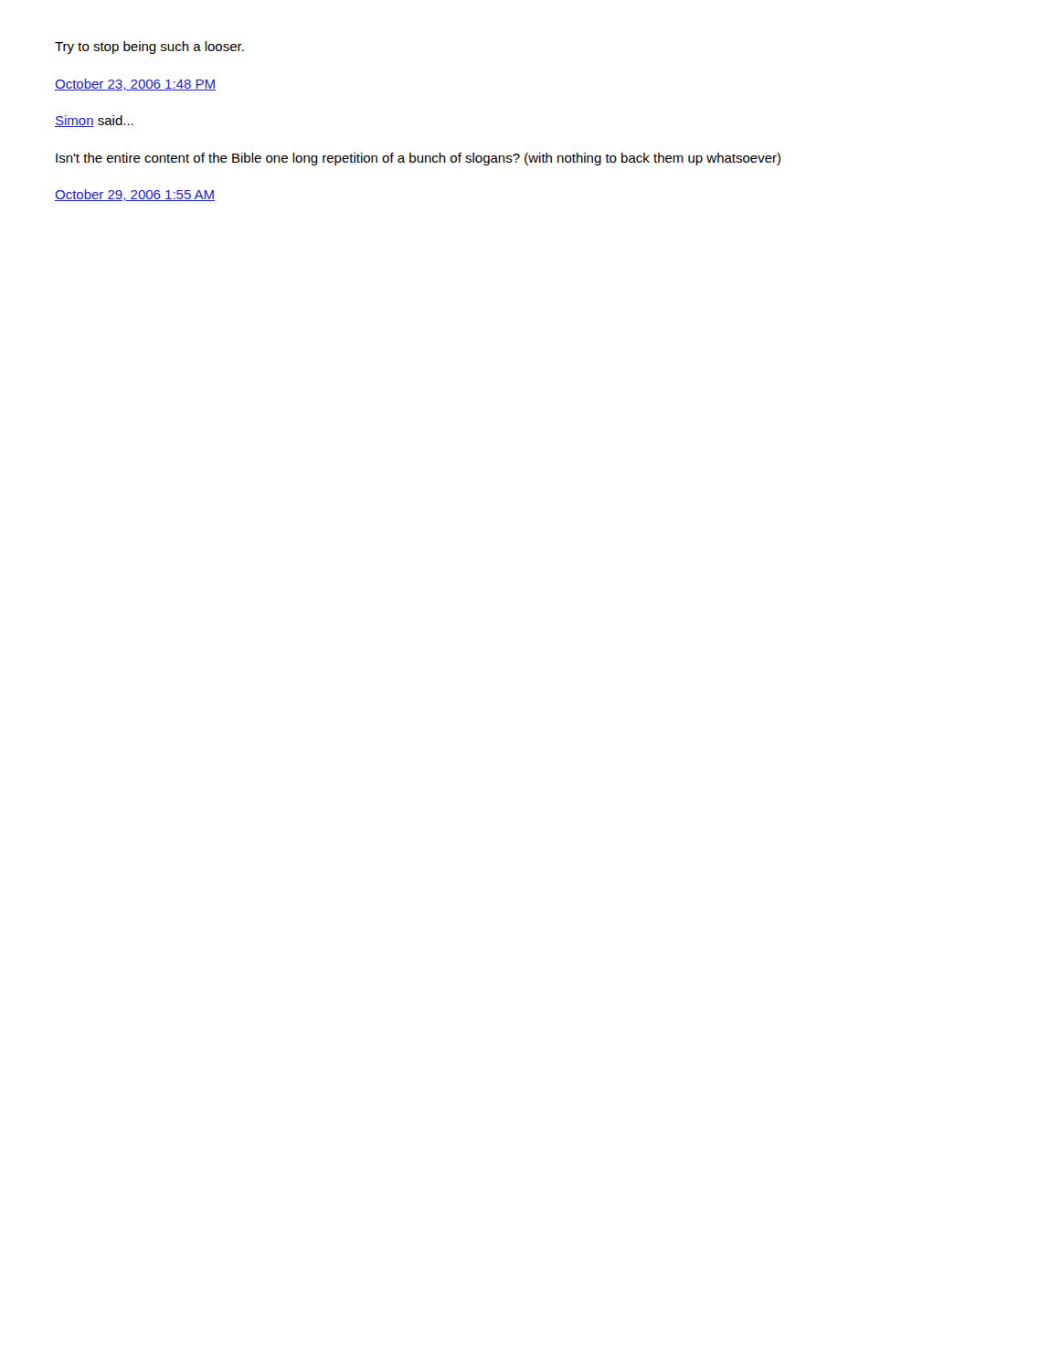Try to stop being such a looser.
October 23, 2006 1:48 PM
Simon said...
Isn't the entire content of the Bible one long repetition of a bunch of slogans? (with nothing to back them up whatsoever)
October 29, 2006 1:55 AM